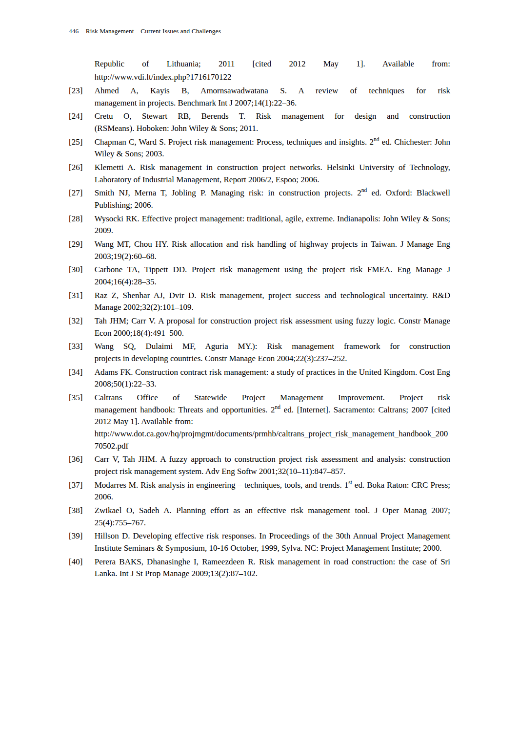446 Risk Management – Current Issues and Challenges
Republic of Lithuania; 2011 [cited 2012 May 1]. Available from:
http://www.vdi.lt/index.php?1716170122
[23] Ahmed A, Kayis B, Amornsawadwatana S. A review of techniques for risk management in projects. Benchmark Int J 2007;14(1):22–36.
[24] Cretu O, Stewart RB, Berends T. Risk management for design and construction (RSMeans). Hoboken: John Wiley & Sons; 2011.
[25] Chapman C, Ward S. Project risk management: Process, techniques and insights. 2nd ed. Chichester: John Wiley & Sons; 2003.
[26] Klemetti A. Risk management in construction project networks. Helsinki University of Technology, Laboratory of Industrial Management, Report 2006/2, Espoo; 2006.
[27] Smith NJ, Merna T, Jobling P. Managing risk: in construction projects. 2nd ed. Oxford: Blackwell Publishing; 2006.
[28] Wysocki RK. Effective project management: traditional, agile, extreme. Indianapolis: John Wiley & Sons; 2009.
[29] Wang MT, Chou HY. Risk allocation and risk handling of highway projects in Taiwan. J Manage Eng 2003;19(2):60–68.
[30] Carbone TA, Tippett DD. Project risk management using the project risk FMEA. Eng Manage J 2004;16(4):28–35.
[31] Raz Z, Shenhar AJ, Dvir D. Risk management, project success and technological uncertainty. R&D Manage 2002;32(2):101–109.
[32] Tah JHM; Carr V. A proposal for construction project risk assessment using fuzzy logic. Constr Manage Econ 2000;18(4):491–500.
[33] Wang SQ, Dulaimi MF, Aguria MY.): Risk management framework for construction projects in developing countries. Constr Manage Econ 2004;22(3):237–252.
[34] Adams FK. Construction contract risk management: a study of practices in the United Kingdom. Cost Eng 2008;50(1):22–33.
[35] Caltrans Office of Statewide Project Management Improvement. Project risk management handbook: Threats and opportunities. 2nd ed. [Internet]. Sacramento: Caltrans; 2007 [cited 2012 May 1]. Available from:
http://www.dot.ca.gov/hq/projmgmt/documents/prmhb/caltrans_project_risk_management_handbook_20070502.pdf
[36] Carr V, Tah JHM. A fuzzy approach to construction project risk assessment and analysis: construction project risk management system. Adv Eng Softw 2001;32(10–11):847–857.
[37] Modarres M. Risk analysis in engineering – techniques, tools, and trends. 1st ed. Boka Raton: CRC Press; 2006.
[38] Zwikael O, Sadeh A. Planning effort as an effective risk management tool. J Oper Manag 2007; 25(4):755–767.
[39] Hillson D. Developing effective risk responses. In Proceedings of the 30th Annual Project Management Institute Seminars & Symposium, 10-16 October, 1999, Sylva. NC: Project Management Institute; 2000.
[40] Perera BAKS, Dhanasinghe I, Rameezdeen R. Risk management in road construction: the case of Sri Lanka. Int J St Prop Manage 2009;13(2):87–102.